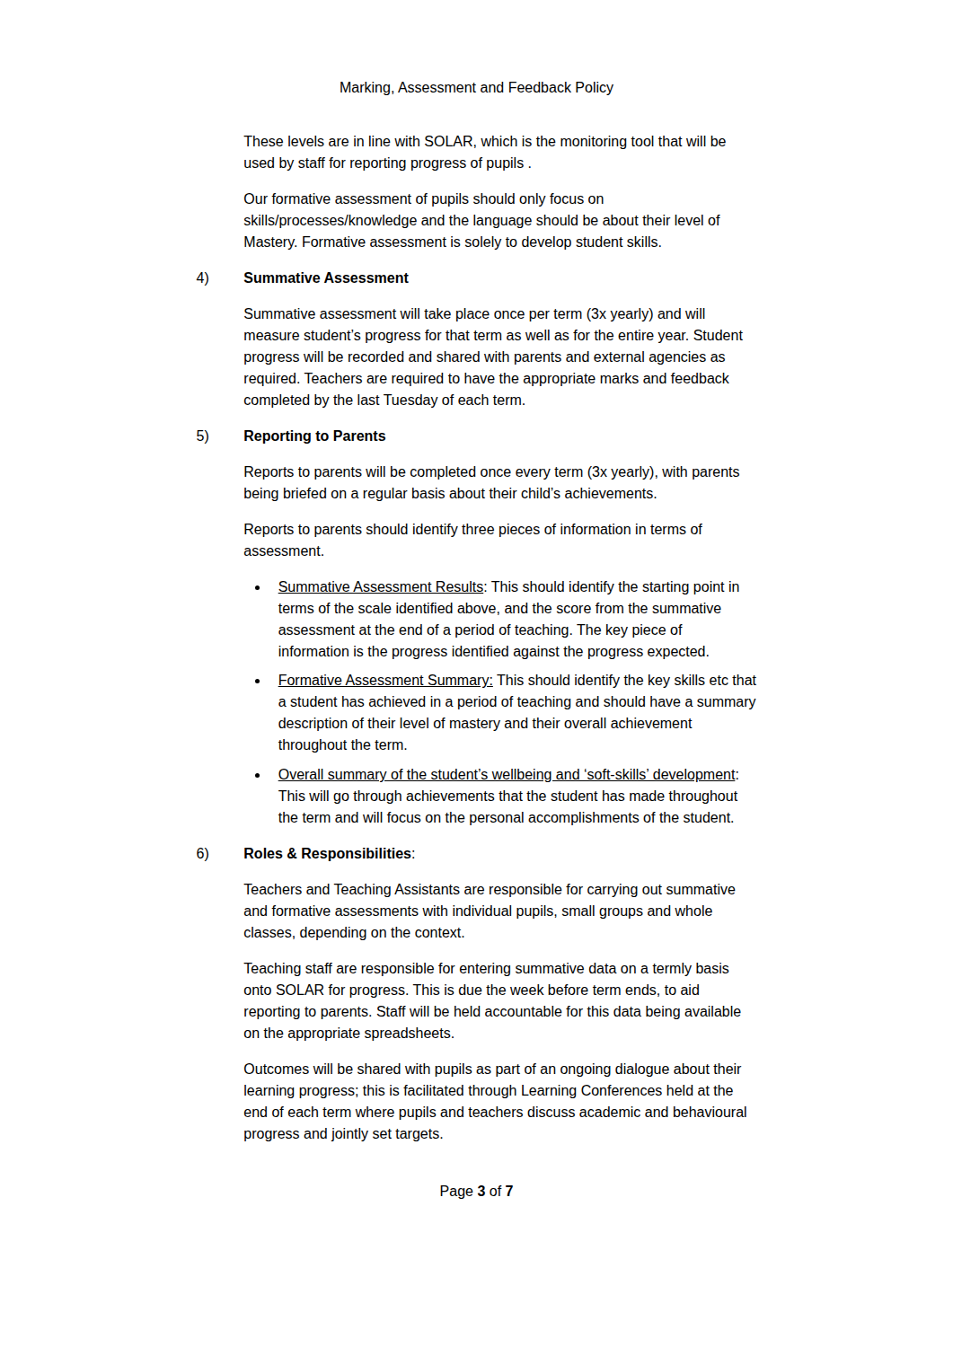Marking, Assessment and Feedback Policy
These levels are in line with SOLAR, which is the monitoring tool that will be used by staff for reporting progress of pupils .
Our formative assessment of pupils should only focus on skills/processes/knowledge and the language should be about their level of Mastery. Formative assessment is solely to develop student skills.
4)
Summative Assessment
Summative assessment will take place once per term (3x yearly) and will measure student’s progress for that term as well as for the entire year. Student progress will be recorded and shared with parents and external agencies as required. Teachers are required to have the appropriate marks and feedback completed by the last Tuesday of each term.
5)
Reporting to Parents
Reports to parents will be completed once every term (3x yearly), with parents being briefed on a regular basis about their child’s achievements.
Reports to parents should identify three pieces of information in terms of assessment.
Summative Assessment Results: This should identify the starting point in terms of the scale identified above, and the score from the summative assessment at the end of a period of teaching. The key piece of information is the progress identified against the progress expected.
Formative Assessment Summary: This should identify the key skills etc that a student has achieved in a period of teaching and should have a summary description of their level of mastery and their overall achievement throughout the term.
Overall summary of the student’s wellbeing and ‘soft-skills’ development: This will go through achievements that the student has made throughout the term and will focus on the personal accomplishments of the student.
6)
Roles & Responsibilities
:
Teachers and Teaching Assistants are responsible for carrying out summative and formative assessments with individual pupils, small groups and whole classes, depending on the context.
Teaching staff are responsible for entering summative data on a termly basis onto SOLAR for progress. This is due the week before term ends, to aid reporting to parents. Staff will be held accountable for this data being available on the appropriate spreadsheets.
Outcomes will be shared with pupils as part of an ongoing dialogue about their learning progress; this is facilitated through Learning Conferences held at the end of each term where pupils and teachers discuss academic and behavioural progress and jointly set targets.
Page 3 of 7